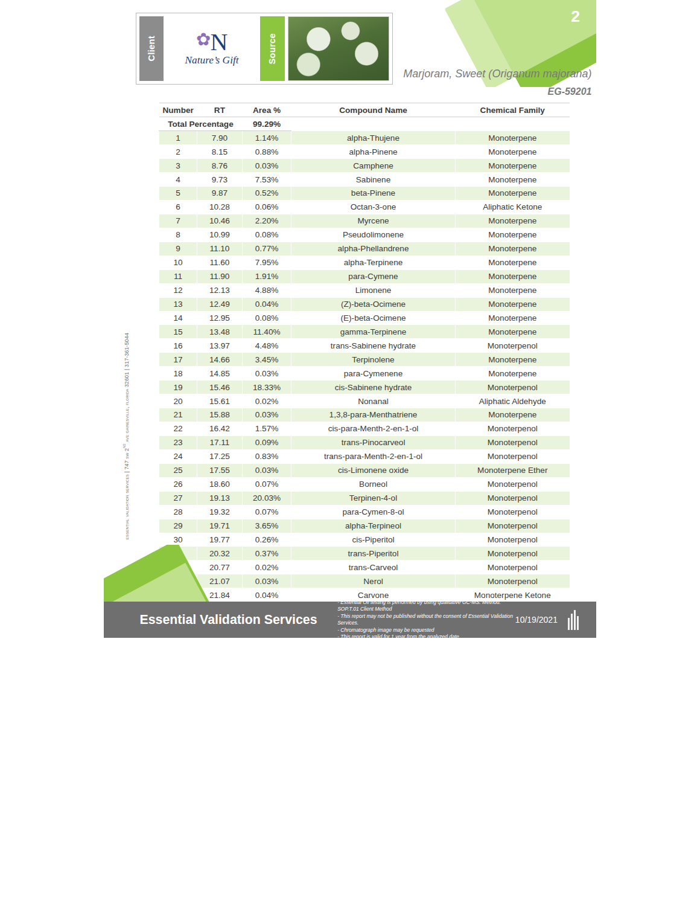2
Essential Validation Services | 747 SW 2nd Ave Gainesville, Florida 32601 | 317-361-5044
Client
✿N
Nature’s Gift
Source
Marjoram, Sweet (Origanum majorana)
EG-59201
GC-MS constituent list for Sweet Marjoram essential oil, sample EG-59201
| Total Percentage | 99.29% | | |
| Number | RT | Area % | Compound Name | Chemical Family |
| 1 | 7.90 | 1.14% | alpha-Thujene | Monoterpene |
| 2 | 8.15 | 0.88% | alpha-Pinene | Monoterpene |
| 3 | 8.76 | 0.03% | Camphene | Monoterpene |
| 4 | 9.73 | 7.53% | Sabinene | Monoterpene |
| 5 | 9.87 | 0.52% | beta-Pinene | Monoterpene |
| 6 | 10.28 | 0.06% | Octan-3-one | Aliphatic Ketone |
| 7 | 10.46 | 2.20% | Myrcene | Monoterpene |
| 8 | 10.99 | 0.08% | Pseudolimonene | Monoterpene |
| 9 | 11.10 | 0.77% | alpha-Phellandrene | Monoterpene |
| 10 | 11.60 | 7.95% | alpha-Terpinene | Monoterpene |
| 11 | 11.90 | 1.91% | para-Cymene | Monoterpene |
| 12 | 12.13 | 4.88% | Limonene | Monoterpene |
| 13 | 12.49 | 0.04% | (Z)-beta-Ocimene | Monoterpene |
| 14 | 12.95 | 0.08% | (E)-beta-Ocimene | Monoterpene |
| 15 | 13.48 | 11.40% | gamma-Terpinene | Monoterpene |
| 16 | 13.97 | 4.48% | trans-Sabinene hydrate | Monoterpenol |
| 17 | 14.66 | 3.45% | Terpinolene | Monoterpene |
| 18 | 14.85 | 0.03% | para-Cymenene | Monoterpene |
| 19 | 15.46 | 18.33% | cis-Sabinene hydrate | Monoterpenol |
| 20 | 15.61 | 0.02% | Nonanal | Aliphatic Aldehyde |
| 21 | 15.88 | 0.03% | 1,3,8-para-Menthatriene | Monoterpene |
| 22 | 16.42 | 1.57% | cis-para-Menth-2-en-1-ol | Monoterpenol |
| 23 | 17.11 | 0.09% | trans-Pinocarveol | Monoterpenol |
| 24 | 17.25 | 0.83% | trans-para-Menth-2-en-1-ol | Monoterpenol |
| 25 | 17.55 | 0.03% | cis-Limonene oxide | Monoterpene Ether |
| 26 | 18.60 | 0.07% | Borneol | Monoterpenol |
| 27 | 19.13 | 20.03% | Terpinen-4-ol | Monoterpenol |
| 28 | 19.32 | 0.07% | para-Cymen-8-ol | Monoterpenol |
| 29 | 19.71 | 3.65% | alpha-Terpineol | Monoterpenol |
| 30 | 19.77 | 0.26% | cis-Piperitol | Monoterpenol |
| 31 | 20.32 | 0.37% | trans-Piperitol | Monoterpenol |
| 32 | 20.77 | 0.02% | trans-Carveol | Monoterpenol |
| 33 | 21.07 | 0.03% | Nerol | Monoterpenol |
| 34 | 21.84 | 0.04% | Carvone | Monoterpene Ketone |
| 35 | 22.27 | 2.73% | Linalyl acetate | Monoterpene Ester |
Essential Validation Services
- Essential Oil testing is performed by using qualitative GC-MS. Method: SOP.T.01 Client Method
- This report may not be published without the consent of Essential Validation Services.
- Chromatograph image may be requested
- This report is valid for 1 year from the analyzed date
10/19/2021